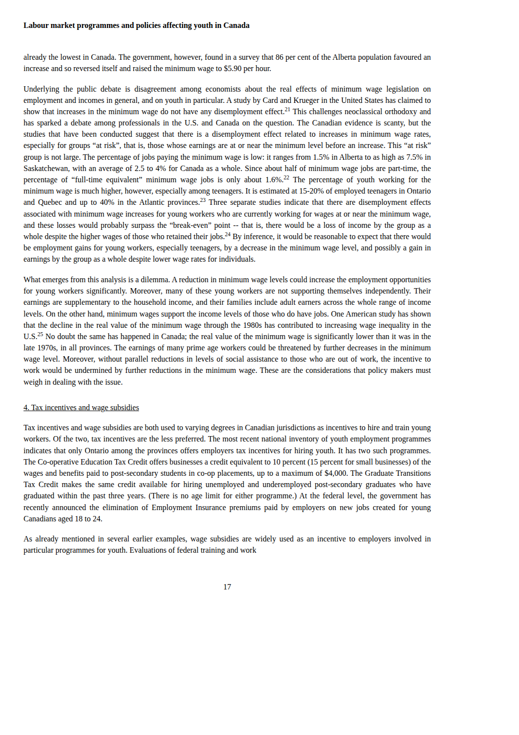Labour market programmes and policies affecting youth in Canada
already the lowest in Canada. The government, however, found in a survey that 86 per cent of the Alberta population favoured an increase and so reversed itself and raised the minimum wage to $5.90 per hour.
Underlying the public debate is disagreement among economists about the real effects of minimum wage legislation on employment and incomes in general, and on youth in particular. A study by Card and Krueger in the United States has claimed to show that increases in the minimum wage do not have any disemployment effect.21 This challenges neoclassical orthodoxy and has sparked a debate among professionals in the U.S. and Canada on the question. The Canadian evidence is scanty, but the studies that have been conducted suggest that there is a disemployment effect related to increases in minimum wage rates, especially for groups “at risk”, that is, those whose earnings are at or near the minimum level before an increase. This “at risk” group is not large. The percentage of jobs paying the minimum wage is low: it ranges from 1.5% in Alberta to as high as 7.5% in Saskatchewan, with an average of 2.5 to 4% for Canada as a whole. Since about half of minimum wage jobs are part-time, the percentage of “full-time equivalent” minimum wage jobs is only about 1.6%.22 The percentage of youth working for the minimum wage is much higher, however, especially among teenagers. It is estimated at 15-20% of employed teenagers in Ontario and Quebec and up to 40% in the Atlantic provinces.23 Three separate studies indicate that there are disemployment effects associated with minimum wage increases for young workers who are currently working for wages at or near the minimum wage, and these losses would probably surpass the “break-even” point -- that is, there would be a loss of income by the group as a whole despite the higher wages of those who retained their jobs.24 By inference, it would be reasonable to expect that there would be employment gains for young workers, especially teenagers, by a decrease in the minimum wage level, and possibly a gain in earnings by the group as a whole despite lower wage rates for individuals.
What emerges from this analysis is a dilemma. A reduction in minimum wage levels could increase the employment opportunities for young workers significantly. Moreover, many of these young workers are not supporting themselves independently. Their earnings are supplementary to the household income, and their families include adult earners across the whole range of income levels. On the other hand, minimum wages support the income levels of those who do have jobs. One American study has shown that the decline in the real value of the minimum wage through the 1980s has contributed to increasing wage inequality in the U.S.25 No doubt the same has happened in Canada; the real value of the minimum wage is significantly lower than it was in the late 1970s, in all provinces. The earnings of many prime age workers could be threatened by further decreases in the minimum wage level. Moreover, without parallel reductions in levels of social assistance to those who are out of work, the incentive to work would be undermined by further reductions in the minimum wage. These are the considerations that policy makers must weigh in dealing with the issue.
4. Tax incentives and wage subsidies
Tax incentives and wage subsidies are both used to varying degrees in Canadian jurisdictions as incentives to hire and train young workers. Of the two, tax incentives are the less preferred. The most recent national inventory of youth employment programmes indicates that only Ontario among the provinces offers employers tax incentives for hiring youth. It has two such programmes. The Co-operative Education Tax Credit offers businesses a credit equivalent to 10 percent (15 percent for small businesses) of the wages and benefits paid to post-secondary students in co-op placements, up to a maximum of $4,000. The Graduate Transitions Tax Credit makes the same credit available for hiring unemployed and underemployed post-secondary graduates who have graduated within the past three years. (There is no age limit for either programme.) At the federal level, the government has recently announced the elimination of Employment Insurance premiums paid by employers on new jobs created for young Canadians aged 18 to 24.
As already mentioned in several earlier examples, wage subsidies are widely used as an incentive to employers involved in particular programmes for youth. Evaluations of federal training and work
17